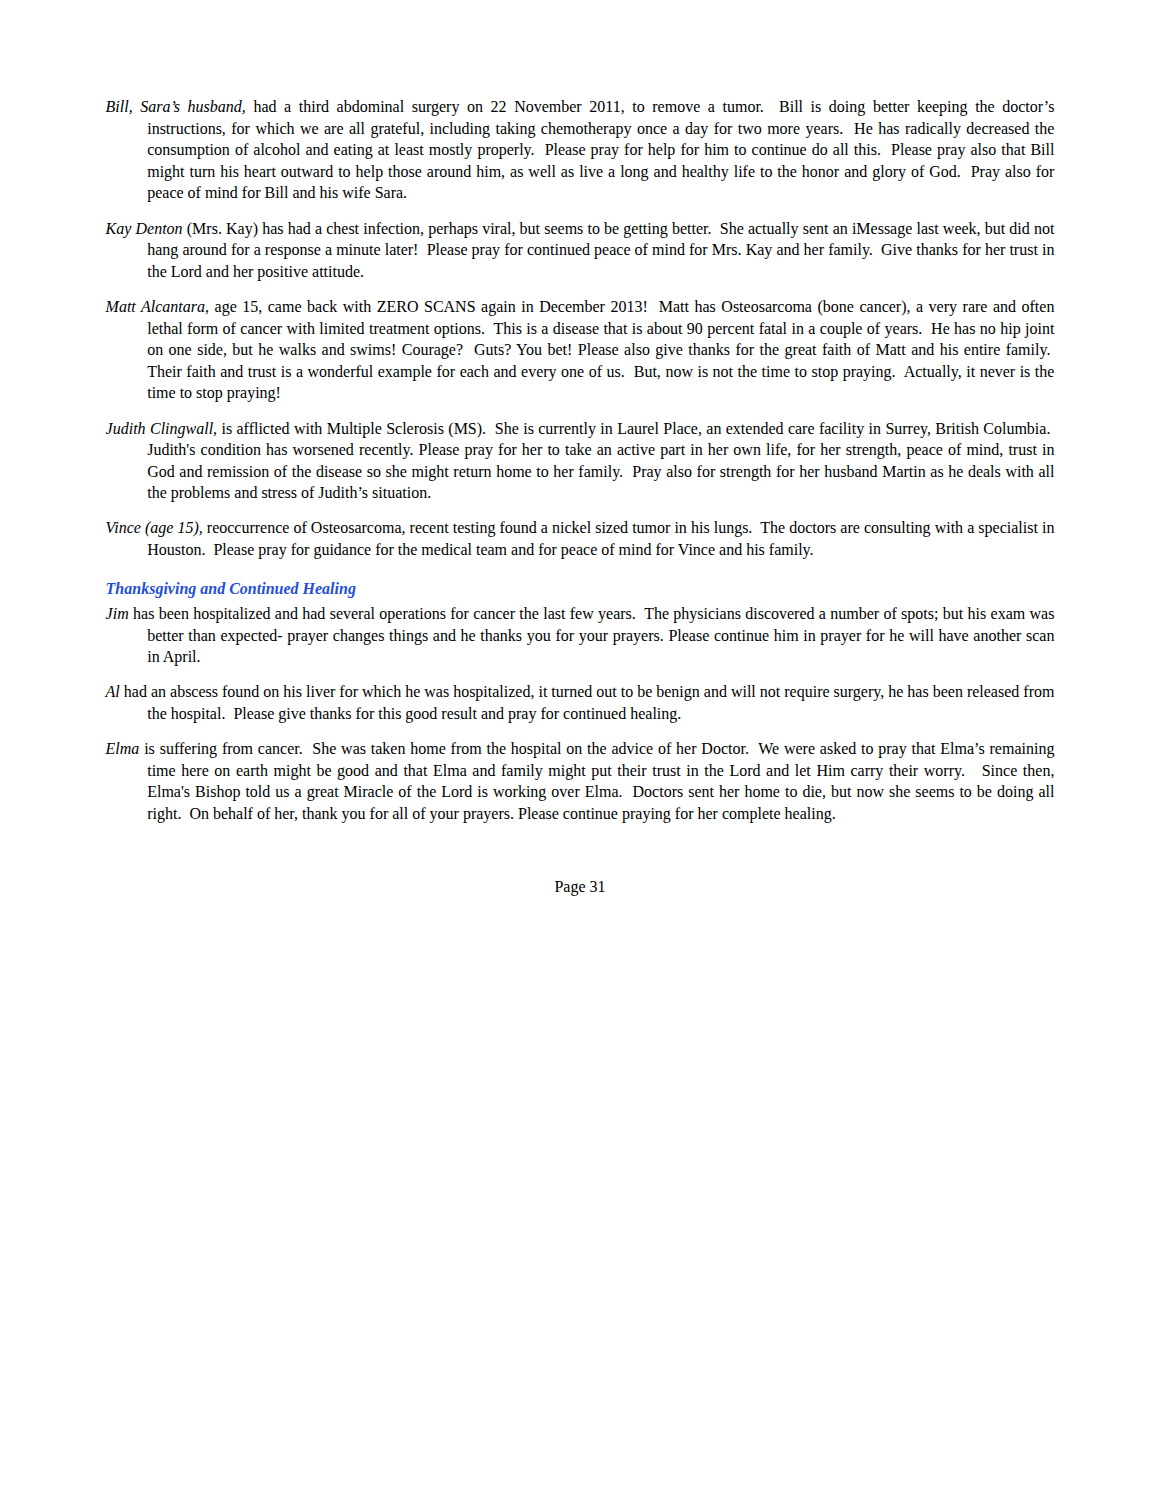Bill, Sara’s husband, had a third abdominal surgery on 22 November 2011, to remove a tumor. Bill is doing better keeping the doctor’s instructions, for which we are all grateful, including taking chemotherapy once a day for two more years. He has radically decreased the consumption of alcohol and eating at least mostly properly. Please pray for help for him to continue do all this. Please pray also that Bill might turn his heart outward to help those around him, as well as live a long and healthy life to the honor and glory of God. Pray also for peace of mind for Bill and his wife Sara.
Kay Denton (Mrs. Kay) has had a chest infection, perhaps viral, but seems to be getting better. She actually sent an iMessage last week, but did not hang around for a response a minute later! Please pray for continued peace of mind for Mrs. Kay and her family. Give thanks for her trust in the Lord and her positive attitude.
Matt Alcantara, age 15, came back with ZERO SCANS again in December 2013! Matt has Osteosarcoma (bone cancer), a very rare and often lethal form of cancer with limited treatment options. This is a disease that is about 90 percent fatal in a couple of years. He has no hip joint on one side, but he walks and swims! Courage? Guts? You bet! Please also give thanks for the great faith of Matt and his entire family. Their faith and trust is a wonderful example for each and every one of us. But, now is not the time to stop praying. Actually, it never is the time to stop praying!
Judith Clingwall, is afflicted with Multiple Sclerosis (MS). She is currently in Laurel Place, an extended care facility in Surrey, British Columbia. Judith's condition has worsened recently. Please pray for her to take an active part in her own life, for her strength, peace of mind, trust in God and remission of the disease so she might return home to her family. Pray also for strength for her husband Martin as he deals with all the problems and stress of Judith’s situation.
Vince (age 15), reoccurrence of Osteosarcoma, recent testing found a nickel sized tumor in his lungs. The doctors are consulting with a specialist in Houston. Please pray for guidance for the medical team and for peace of mind for Vince and his family.
Thanksgiving and Continued Healing
Jim has been hospitalized and had several operations for cancer the last few years. The physicians discovered a number of spots; but his exam was better than expected- prayer changes things and he thanks you for your prayers. Please continue him in prayer for he will have another scan in April.
Al had an abscess found on his liver for which he was hospitalized, it turned out to be benign and will not require surgery, he has been released from the hospital. Please give thanks for this good result and pray for continued healing.
Elma is suffering from cancer. She was taken home from the hospital on the advice of her Doctor. We were asked to pray that Elma’s remaining time here on earth might be good and that Elma and family might put their trust in the Lord and let Him carry their worry. Since then, Elma's Bishop told us a great Miracle of the Lord is working over Elma. Doctors sent her home to die, but now she seems to be doing all right. On behalf of her, thank you for all of your prayers. Please continue praying for her complete healing.
Page 31